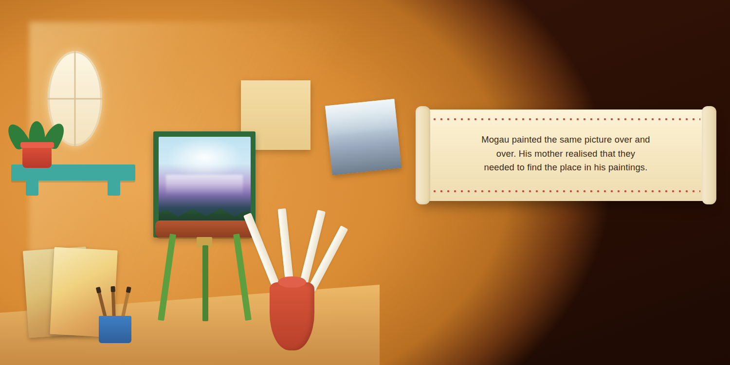Mogau painted the same picture over and over. His mother realised that they needed to find the place in his paintings.